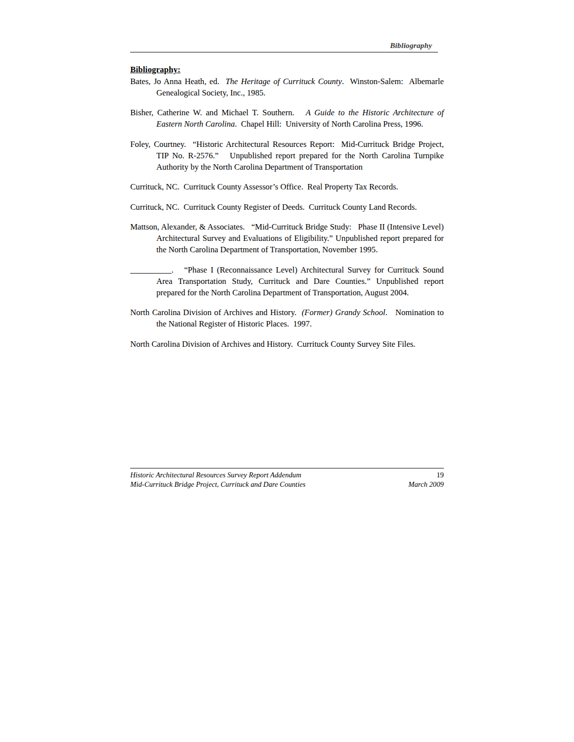Bibliography
Bibliography:
Bates, Jo Anna Heath, ed. The Heritage of Currituck County. Winston-Salem: Albemarle Genealogical Society, Inc., 1985.
Bisher, Catherine W. and Michael T. Southern. A Guide to the Historic Architecture of Eastern North Carolina. Chapel Hill: University of North Carolina Press, 1996.
Foley, Courtney. “Historic Architectural Resources Report: Mid-Currituck Bridge Project, TIP No. R-2576.” Unpublished report prepared for the North Carolina Turnpike Authority by the North Carolina Department of Transportation
Currituck, NC. Currituck County Assessor’s Office. Real Property Tax Records.
Currituck, NC. Currituck County Register of Deeds. Currituck County Land Records.
Mattson, Alexander, & Associates. “Mid-Currituck Bridge Study: Phase II (Intensive Level) Architectural Survey and Evaluations of Eligibility.” Unpublished report prepared for the North Carolina Department of Transportation, November 1995.
__________. “Phase I (Reconnaissance Level) Architectural Survey for Currituck Sound Area Transportation Study, Currituck and Dare Counties.” Unpublished report prepared for the North Carolina Department of Transportation, August 2004.
North Carolina Division of Archives and History. (Former) Grandy School. Nomination to the National Register of Historic Places. 1997.
North Carolina Division of Archives and History. Currituck County Survey Site Files.
Historic Architectural Resources Survey Report Addendum
Mid-Currituck Bridge Project, Currituck and Dare Counties
19
March 2009